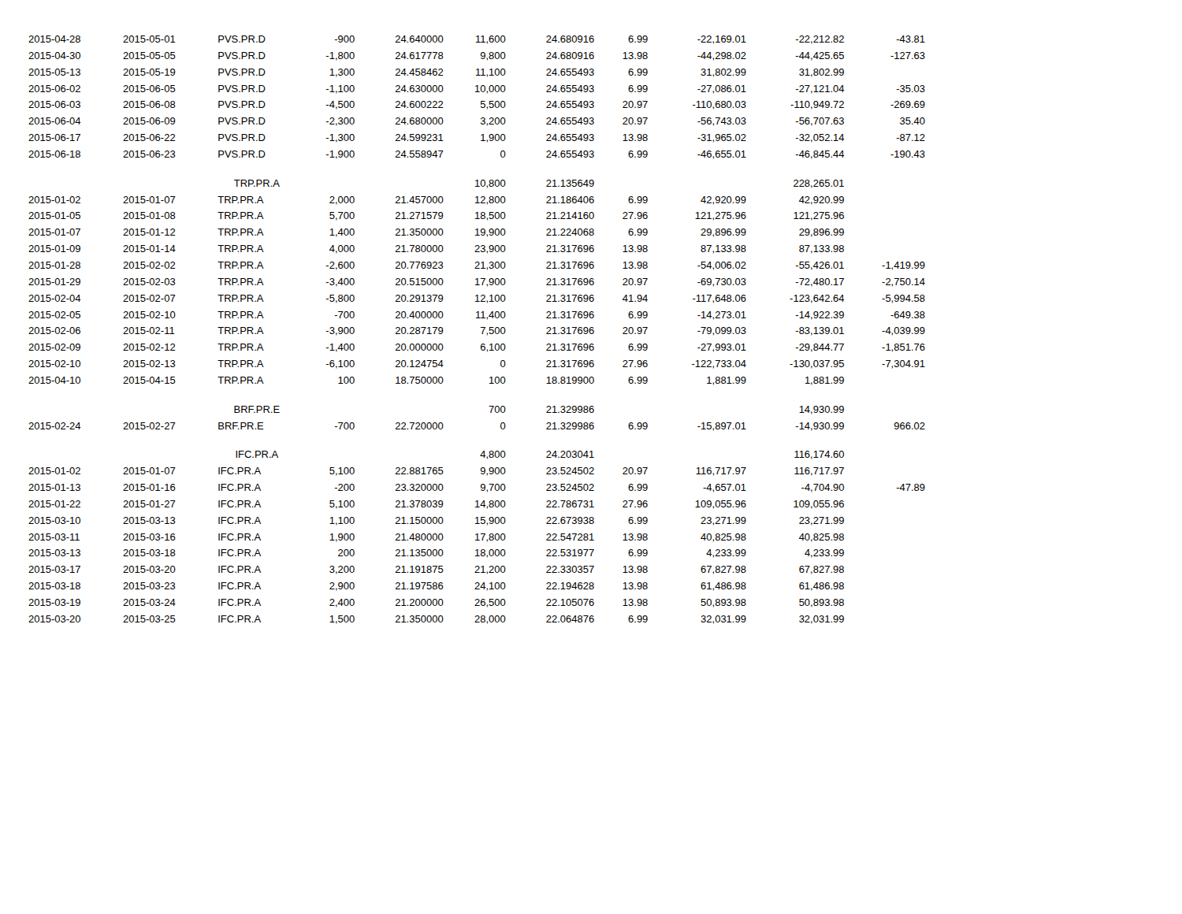| 2015-04-28 | 2015-05-01 | PVS.PR.D | -900 | 24.640000 | 11,600 | 24.680916 | 6.99 | -22,169.01 | -22,212.82 | -43.81 |
| 2015-04-30 | 2015-05-05 | PVS.PR.D | -1,800 | 24.617778 | 9,800 | 24.680916 | 13.98 | -44,298.02 | -44,425.65 | -127.63 |
| 2015-05-13 | 2015-05-19 | PVS.PR.D | 1,300 | 24.458462 | 11,100 | 24.655493 | 6.99 | 31,802.99 | 31,802.99 | |
| 2015-06-02 | 2015-06-05 | PVS.PR.D | -1,100 | 24.630000 | 10,000 | 24.655493 | 6.99 | -27,086.01 | -27,121.04 | -35.03 |
| 2015-06-03 | 2015-06-08 | PVS.PR.D | -4,500 | 24.600222 | 5,500 | 24.655493 | 20.97 | -110,680.03 | -110,949.72 | -269.69 |
| 2015-06-04 | 2015-06-09 | PVS.PR.D | -2,300 | 24.680000 | 3,200 | 24.655493 | 20.97 | -56,743.03 | -56,707.63 | 35.40 |
| 2015-06-17 | 2015-06-22 | PVS.PR.D | -1,300 | 24.599231 | 1,900 | 24.655493 | 13.98 | -31,965.02 | -32,052.14 | -87.12 |
| 2015-06-18 | 2015-06-23 | PVS.PR.D | -1,900 | 24.558947 | 0 | 24.655493 | 6.99 | -46,655.01 | -46,845.44 | -190.43 |
| | | TRP.PR.A | | | 10,800 | 21.135649 | | | 228,265.01 | |
| 2015-01-02 | 2015-01-07 | TRP.PR.A | 2,000 | 21.457000 | 12,800 | 21.186406 | 6.99 | 42,920.99 | 42,920.99 | |
| 2015-01-05 | 2015-01-08 | TRP.PR.A | 5,700 | 21.271579 | 18,500 | 21.214160 | 27.96 | 121,275.96 | 121,275.96 | |
| 2015-01-07 | 2015-01-12 | TRP.PR.A | 1,400 | 21.350000 | 19,900 | 21.224068 | 6.99 | 29,896.99 | 29,896.99 | |
| 2015-01-09 | 2015-01-14 | TRP.PR.A | 4,000 | 21.780000 | 23,900 | 21.317696 | 13.98 | 87,133.98 | 87,133.98 | |
| 2015-01-28 | 2015-02-02 | TRP.PR.A | -2,600 | 20.776923 | 21,300 | 21.317696 | 13.98 | -54,006.02 | -55,426.01 | -1,419.99 |
| 2015-01-29 | 2015-02-03 | TRP.PR.A | -3,400 | 20.515000 | 17,900 | 21.317696 | 20.97 | -69,730.03 | -72,480.17 | -2,750.14 |
| 2015-02-04 | 2015-02-07 | TRP.PR.A | -5,800 | 20.291379 | 12,100 | 21.317696 | 41.94 | -117,648.06 | -123,642.64 | -5,994.58 |
| 2015-02-05 | 2015-02-10 | TRP.PR.A | -700 | 20.400000 | 11,400 | 21.317696 | 6.99 | -14,273.01 | -14,922.39 | -649.38 |
| 2015-02-06 | 2015-02-11 | TRP.PR.A | -3,900 | 20.287179 | 7,500 | 21.317696 | 20.97 | -79,099.03 | -83,139.01 | -4,039.99 |
| 2015-02-09 | 2015-02-12 | TRP.PR.A | -1,400 | 20.000000 | 6,100 | 21.317696 | 6.99 | -27,993.01 | -29,844.77 | -1,851.76 |
| 2015-02-10 | 2015-02-13 | TRP.PR.A | -6,100 | 20.124754 | 0 | 21.317696 | 27.96 | -122,733.04 | -130,037.95 | -7,304.91 |
| 2015-04-10 | 2015-04-15 | TRP.PR.A | 100 | 18.750000 | 100 | 18.819900 | 6.99 | 1,881.99 | 1,881.99 | |
| | | BRF.PR.E | | | 700 | 21.329986 | | | 14,930.99 | |
| 2015-02-24 | 2015-02-27 | BRF.PR.E | -700 | 22.720000 | 0 | 21.329986 | 6.99 | -15,897.01 | -14,930.99 | 966.02 |
| | | IFC.PR.A | | | 4,800 | 24.203041 | | | 116,174.60 | |
| 2015-01-02 | 2015-01-07 | IFC.PR.A | 5,100 | 22.881765 | 9,900 | 23.524502 | 20.97 | 116,717.97 | 116,717.97 | |
| 2015-01-13 | 2015-01-16 | IFC.PR.A | -200 | 23.320000 | 9,700 | 23.524502 | 6.99 | -4,657.01 | -4,704.90 | -47.89 |
| 2015-01-22 | 2015-01-27 | IFC.PR.A | 5,100 | 21.378039 | 14,800 | 22.786731 | 27.96 | 109,055.96 | 109,055.96 | |
| 2015-03-10 | 2015-03-13 | IFC.PR.A | 1,100 | 21.150000 | 15,900 | 22.673938 | 6.99 | 23,271.99 | 23,271.99 | |
| 2015-03-11 | 2015-03-16 | IFC.PR.A | 1,900 | 21.480000 | 17,800 | 22.547281 | 13.98 | 40,825.98 | 40,825.98 | |
| 2015-03-13 | 2015-03-18 | IFC.PR.A | 200 | 21.135000 | 18,000 | 22.531977 | 6.99 | 4,233.99 | 4,233.99 | |
| 2015-03-17 | 2015-03-20 | IFC.PR.A | 3,200 | 21.191875 | 21,200 | 22.330357 | 13.98 | 67,827.98 | 67,827.98 | |
| 2015-03-18 | 2015-03-23 | IFC.PR.A | 2,900 | 21.197586 | 24,100 | 22.194628 | 13.98 | 61,486.98 | 61,486.98 | |
| 2015-03-19 | 2015-03-24 | IFC.PR.A | 2,400 | 21.200000 | 26,500 | 22.105076 | 13.98 | 50,893.98 | 50,893.98 | |
| 2015-03-20 | 2015-03-25 | IFC.PR.A | 1,500 | 21.350000 | 28,000 | 22.064876 | 6.99 | 32,031.99 | 32,031.99 | |